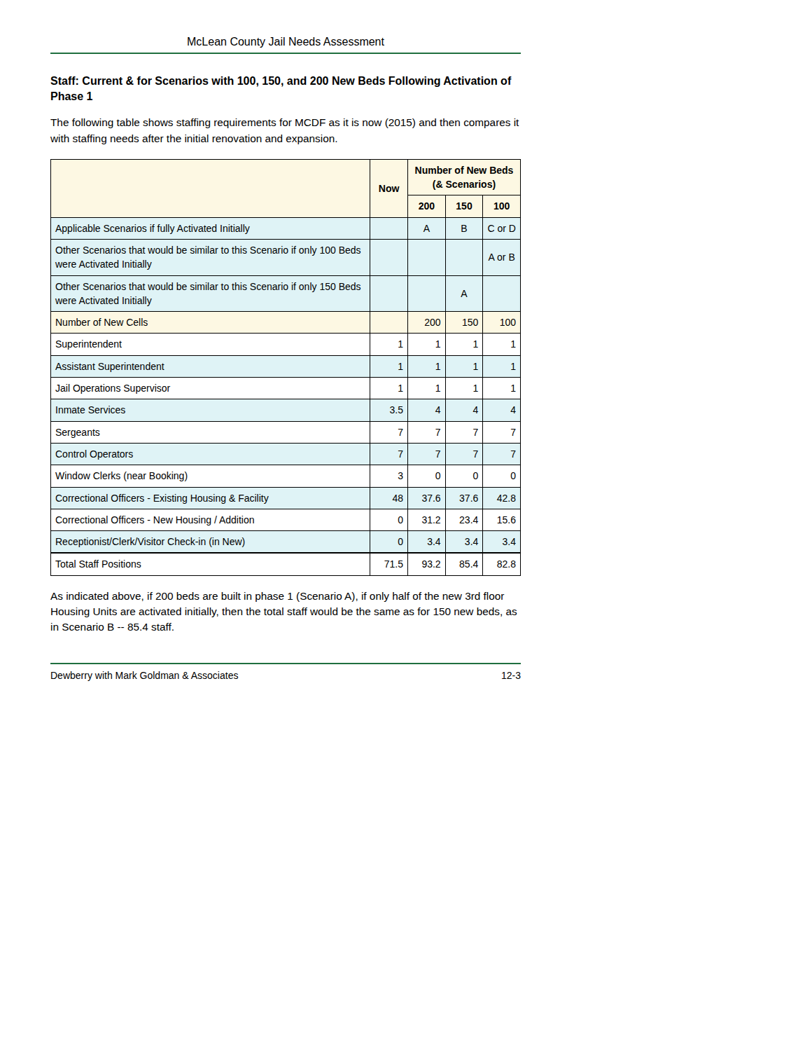McLean County Jail Needs Assessment
Staff: Current & for Scenarios with 100, 150, and 200 New Beds Following Activation of Phase 1
The following table shows staffing requirements for MCDF as it is now (2015) and then compares it with staffing needs after the initial renovation and expansion.
| | Now | Number of New Beds (& Scenarios) |
| --- | --- | --- |
| 200 | 150 | 100 |
| Applicable Scenarios if fully Activated Initially | | A | B | C or D |
| Other Scenarios that would be similar to this Scenario if only 100 Beds were Activated Initially | | | | A or B |
| Other Scenarios that would be similar to this Scenario if only 150 Beds were Activated Initially | | | A | |
| Number of New Cells | | 200 | 150 | 100 |
| Superintendent | 1 | 1 | 1 | 1 |
| Assistant Superintendent | 1 | 1 | 1 | 1 |
| Jail Operations Supervisor | 1 | 1 | 1 | 1 |
| Inmate Services | 3.5 | 4 | 4 | 4 |
| Sergeants | 7 | 7 | 7 | 7 |
| Control Operators | 7 | 7 | 7 | 7 |
| Window Clerks (near Booking) | 3 | 0 | 0 | 0 |
| Correctional Officers - Existing Housing & Facility | 48 | 37.6 | 37.6 | 42.8 |
| Correctional Officers - New Housing / Addition | 0 | 31.2 | 23.4 | 15.6 |
| Receptionist/Clerk/Visitor Check-in (in New) | 0 | 3.4 | 3.4 | 3.4 |
| Total Staff Positions | 71.5 | 93.2 | 85.4 | 82.8 |
As indicated above, if 200 beds are built in phase 1 (Scenario A), if only half of the new 3rd floor Housing Units are activated initially, then the total staff would be the same as for 150 new beds, as in Scenario B -- 85.4 staff.
Dewberry with Mark Goldman & Associates 12-3